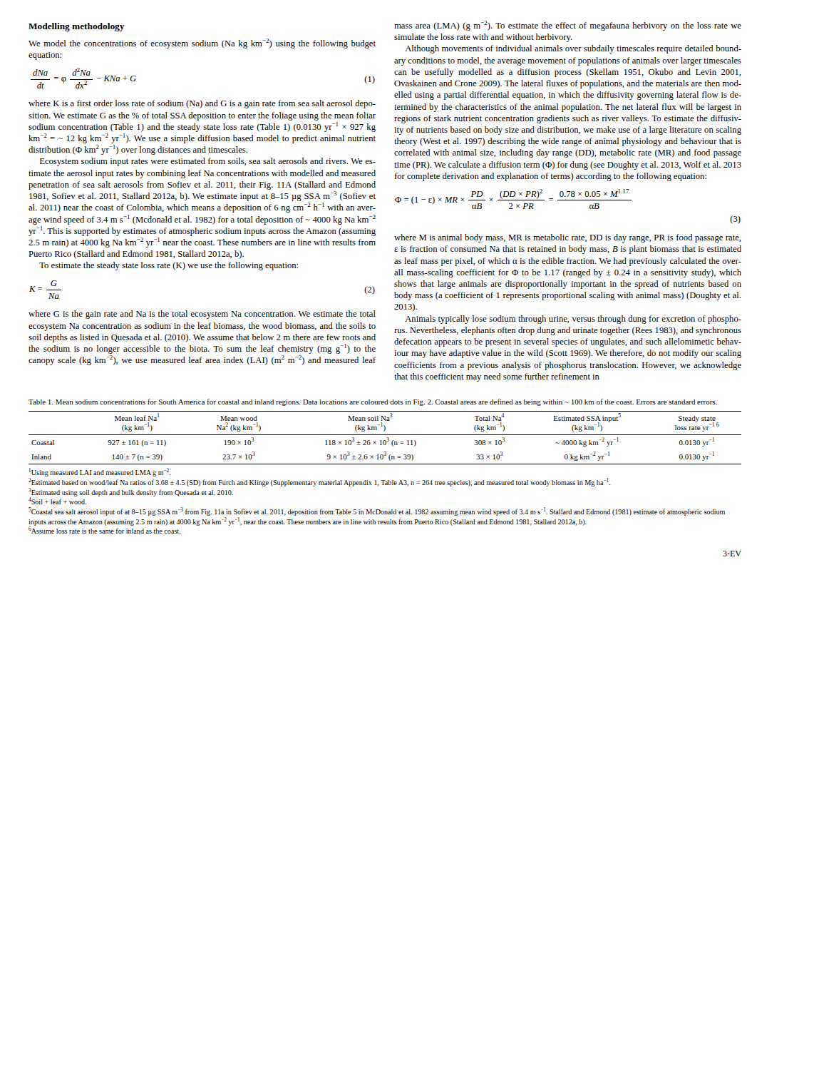Modelling methodology
We model the concentrations of ecosystem sodium (Na kg km−2) using the following budget equation:
| dNa dt = φ d 2 Na dx 2 − KNa + G | (1) |
where K is a first order loss rate of sodium (Na) and G is a gain rate from sea salt aerosol deposition. We estimate G as the % of total SSA deposition to enter the foliage using the mean foliar sodium concentration (Table 1) and the steady state loss rate (Table 1) (0.0130 yr−1 × 927 kg km−2 = ~ 12 kg km−2 yr−1). We use a simple diffusion based model to predict animal nutrient distribution (Φ km2 yr−1) over long distances and timescales.
Ecosystem sodium input rates were estimated from soils, sea salt aerosols and rivers. We estimate the aerosol input rates by combining leaf Na concentrations with modelled and measured penetration of sea salt aerosols from Sofiev et al. 2011, their Fig. 11A (Stallard and Edmond 1981, Sofiev et al. 2011, Stallard 2012a, b). We estimate input at 8–15 µg SSA m−3 (Sofiev et al. 2011) near the coast of Colombia, which means a deposition of 6 ng cm−2 h−1 with an average wind speed of 3.4 m s−1 (Mcdonald et al. 1982) for a total deposition of ~ 4000 kg Na km−2 yr−1. This is supported by estimates of atmospheric sodium inputs across the Amazon (assuming 2.5 m rain) at 4000 kg Na km−2 yr−1 near the coast. These numbers are in line with results from Puerto Rico (Stallard and Edmond 1981, Stallard 2012a, b).
To estimate the steady state loss rate (K) we use the following equation:
| K = G Na | (2) |
where G is the gain rate and Na is the total ecosystem Na concentration. We estimate the total ecosystem Na concentration as sodium in the leaf biomass, the wood biomass, and the soils to soil depths as listed in Quesada et al. (2010). We assume that below 2 m there are few roots and the sodium is no longer accessible to the biota. To sum the leaf chemistry (mg g−1) to the canopy scale (kg km−2), we use measured leaf area index (LAI) (m2 m−2) and measured leaf mass area (LMA) (g m−2). To estimate the effect of megafauna herbivory on the loss rate we simulate the loss rate with and without herbivory.
Although movements of individual animals over subdaily timescales require detailed boundary conditions to model, the average movement of populations of animals over larger timescales can be usefully modelled as a diffusion process (Skellam 1951, Okubo and Levin 2001, Ovaskainen and Crone 2009). The lateral fluxes of populations, and the materials are then modelled using a partial differential equation, in which the diffusivity governing lateral flow is determined by the characteristics of the animal population. The net lateral flux will be largest in regions of stark nutrient concentration gradients such as river valleys. To estimate the diffusivity of nutrients based on body size and distribution, we make use of a large literature on scaling theory (West et al. 1997) describing the wide range of animal physiology and behaviour that is correlated with animal size, including day range (DD), metabolic rate (MR) and food passage time (PR). We calculate a diffusion term (Φ) for dung (see Doughty et al. 2013, Wolf et al. 2013 for complete derivation and explanation of terms) according to the following equation:
| Φ = (1 − ε) × MR × PD α B × ( DD × PR ) 2 2 × PR = 0.78 × 0.05 × M 1.17 α B |
| (3) |
where M is animal body mass, MR is metabolic rate, DD is day range, PR is food passage rate, ε is fraction of consumed Na that is retained in body mass, B is plant biomass that is estimated as leaf mass per pixel, of which α is the edible fraction. We had previously calculated the overall mass-scaling coefficient for Φ to be 1.17 (ranged by ± 0.24 in a sensitivity study), which shows that large animals are disproportionally important in the spread of nutrients based on body mass (a coefficient of 1 represents proportional scaling with animal mass) (Doughty et al. 2013).
Animals typically lose sodium through urine, versus through dung for excretion of phosphorus. Nevertheless, elephants often drop dung and urinate together (Rees 1983), and synchronous defecation appears to be present in several species of ungulates, and such allelomimetic behaviour may have adaptive value in the wild (Scott 1969). We therefore, do not modify our scaling coefficients from a previous analysis of phosphorus translocation. However, we acknowledge that this coefficient may need some further refinement in
Table 1. Mean sodium concentrations for South America for coastal and inland regions. Data locations are coloured dots in Fig. 2. Coastal areas are defined as being within ~ 100 km of the coast. Errors are standard errors.
| | Mean leaf Na 1 (kg km −1 ) | Mean wood Na 2 (kg km −1 ) | Mean soil Na 3 (kg km −1 ) | Total Na 4 (kg km −1 ) | Estimated SSA input 5 (kg km −1 ) | Steady state loss rate yr −1 6 |
| --- | --- | --- | --- | --- | --- | --- |
| Coastal | 927 ± 161 (n = 11) | 190 × 10 3 | 118 × 10 3 ± 26 × 10 3 (n = 11) | 308 × 10 3 | ~ 4000 kg km −2 yr −1 | 0.0130 yr −1 |
| Inland | 140 ± 7 (n = 39) | 23.7 × 10 3 | 9 × 10 3 ± 2.6 × 10 3 (n = 39) | 33 × 10 3 | 0 kg km −2 yr −1 | 0.0130 yr −1 |
1Using measured LAI and measured LMA g m−2.
2Estimated based on wood/leaf Na ratios of 3.68 ± 4.5 (SD) from Furch and Klinge (Supplementary material Appendix 1, Table A3, n = 264 tree species), and measured total woody biomass in Mg ha−1.
3Estimated using soil depth and bulk density from Quesada et al. 2010.
4Soil + leaf + wood.
5Coastal sea salt aerosol input of at 8–15 µg SSA m−3 from Fig. 11a in Sofiev et al. 2011, deposition from Table 5 in McDonald et al. 1982 assuming mean wind speed of 3.4 m s−1. Stallard and Edmond (1981) estimate of atmospheric sodium inputs across the Amazon (assuming 2.5 m rain) at 4000 kg Na km−2 yr−1, near the coast. These numbers are in line with results from Puerto Rico (Stallard and Edmond 1981, Stallard 2012a, b).
6Assume loss rate is the same for inland as the coast.
3-EV